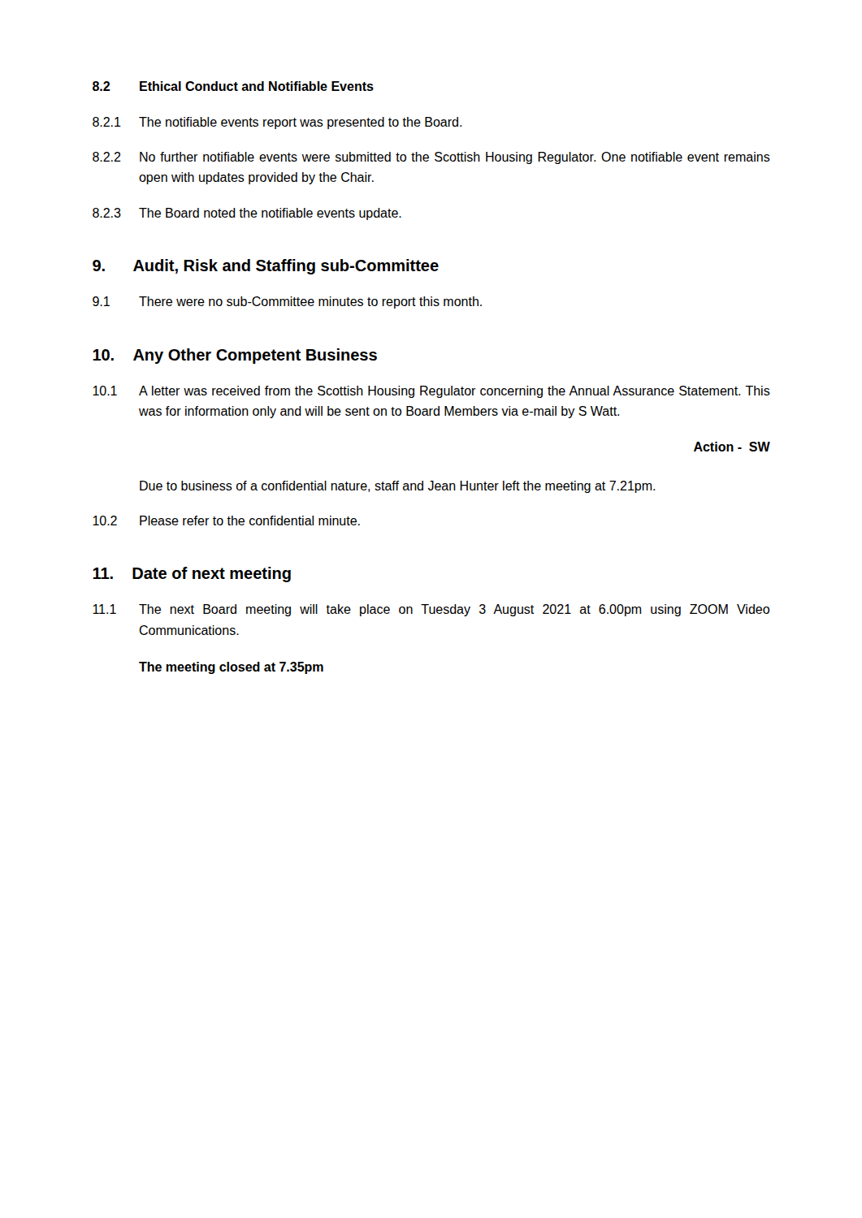8.2
Ethical Conduct and Notifiable Events
8.2.1
The notifiable events report was presented to the Board.
8.2.2
No further notifiable events were submitted to the Scottish Housing Regulator. One notifiable event remains open with updates provided by the Chair.
8.2.3
The Board noted the notifiable events update.
9. Audit, Risk and Staffing sub-Committee
9.1
There were no sub-Committee minutes to report this month.
10. Any Other Competent Business
10.1
A letter was received from the Scottish Housing Regulator concerning the Annual Assurance Statement. This was for information only and will be sent on to Board Members via e-mail by S Watt.
Action - SW
Due to business of a confidential nature, staff and Jean Hunter left the meeting at 7.21pm.
10.2
Please refer to the confidential minute.
11. Date of next meeting
11.1
The next Board meeting will take place on Tuesday 3 August 2021 at 6.00pm using ZOOM Video Communications.
The meeting closed at 7.35pm